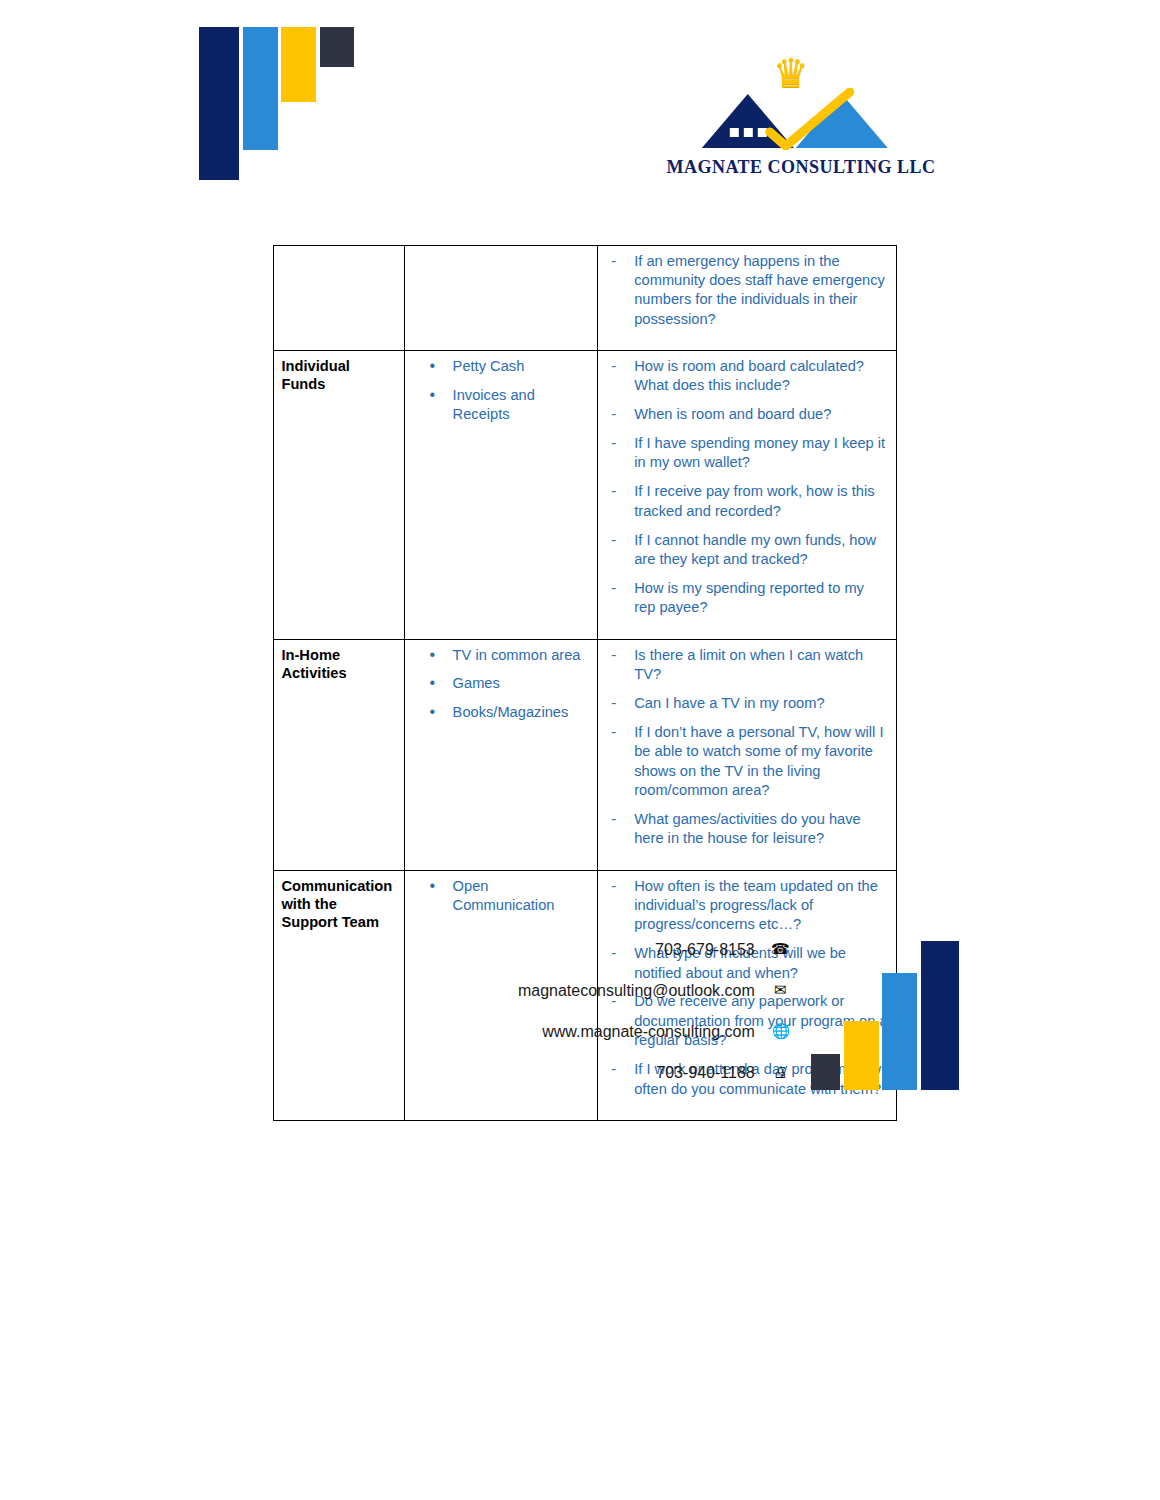♛
MAGNATE CONSULTING LLC
| | | If an emergency happens in the community does staff have emergency numbers for the individuals in their possession? |
| Individual Funds | Petty Cash Invoices and Receipts | How is room and board calculated? What does this include? When is room and board due? If I have spending money may I keep it in my own wallet? If I receive pay from work, how is this tracked and recorded? If I cannot handle my own funds, how are they kept and tracked? How is my spending reported to my rep payee? |
| In-Home Activities | TV in common area Games Books/Magazines | Is there a limit on when I can watch TV? Can I have a TV in my room? If I don’t have a personal TV, how will I be able to watch some of my favorite shows on the TV in the living room/common area? What games/activities do you have here in the house for leisure? |
| Communication with the Support Team | Open Communication | How often is the team updated on the individual’s progress/lack of progress/concerns etc…? What type of incidents will we be notified about and when? Do we receive any paperwork or documentation from your program on a regular basis? If I work or attend a day program, how often do you communicate with them? |
703-679-8153 ☎
magnateconsulting@outlook.com ✉
www.magnate-consulting.com 🌐
703-940-1188 🖨